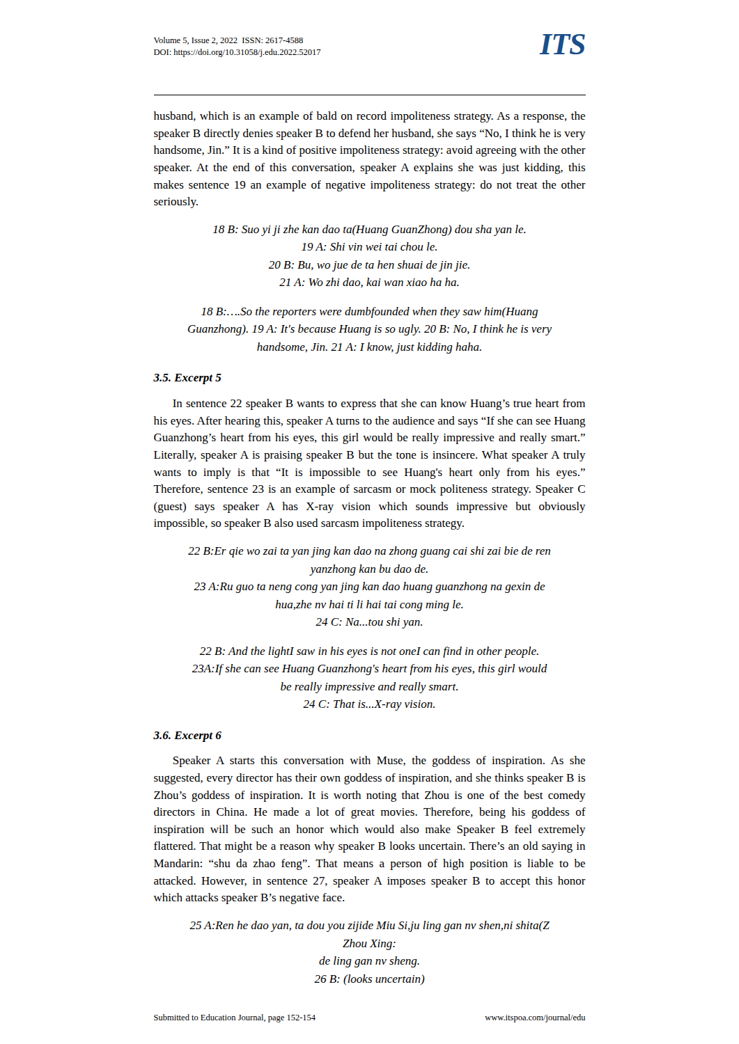Volume 5, Issue 2, 2022 ISSN: 2617-4588
DOI: https://doi.org/10.31058/j.edu.2022.52017
ITS
husband, which is an example of bald on record impoliteness strategy. As a response, the speaker B directly denies speaker B to defend her husband, she says “No, I think he is very handsome, Jin.” It is a kind of positive impoliteness strategy: avoid agreeing with the other speaker. At the end of this conversation, speaker A explains she was just kidding, this makes sentence 19 an example of negative impoliteness strategy: do not treat the other seriously.
18 B: Suo yi ji zhe kan dao ta(Huang GuanZhong) dou sha yan le. 19 A: Shi vin wei tai chou le. 20 B: Bu, wo jue de ta hen shuai de jin jie. 21 A: Wo zhi dao, kai wan xiao ha ha.
18 B:….So the reporters were dumbfounded when they saw him(Huang Guanzhong). 19 A: It's because Huang is so ugly. 20 B: No, I think he is very handsome, Jin. 21 A: I know, just kidding haha.
3.5. Excerpt 5
In sentence 22 speaker B wants to express that she can know Huang’s true heart from his eyes. After hearing this, speaker A turns to the audience and says “If she can see Huang Guanzhong’s heart from his eyes, this girl would be really impressive and really smart.” Literally, speaker A is praising speaker B but the tone is insincere. What speaker A truly wants to imply is that “It is impossible to see Huang's heart only from his eyes.” Therefore, sentence 23 is an example of sarcasm or mock politeness strategy. Speaker C (guest) says speaker A has X-ray vision which sounds impressive but obviously impossible, so speaker B also used sarcasm impoliteness strategy.
22 B:Er qie wo zai ta yan jing kan dao na zhong guang cai shi zai bie de ren yanzhong kan bu dao de. 23 A:Ru guo ta neng cong yan jing kan dao huang guanzhong na gexin de hua,zhe nv hai ti li hai tai cong ming le. 24 C: Na...tou shi yan.
22 B: And the lightI saw in his eyes is not oneI can find in other people. 23A:If she can see Huang Guanzhong's heart from his eyes, this girl would be really impressive and really smart. 24 C: That is...X-ray vision.
3.6. Excerpt 6
Speaker A starts this conversation with Muse, the goddess of inspiration. As she suggested, every director has their own goddess of inspiration, and she thinks speaker B is Zhou’s goddess of inspiration. It is worth noting that Zhou is one of the best comedy directors in China. He made a lot of great movies. Therefore, being his goddess of inspiration will be such an honor which would also make Speaker B feel extremely flattered. That might be a reason why speaker B looks uncertain. There’s an old saying in Mandarin: “shu da zhao feng”. That means a person of high position is liable to be attacked. However, in sentence 27, speaker A imposes speaker B to accept this honor which attacks speaker B’s negative face.
25 A:Ren he dao yan, ta dou you zijide Miu Si,ju ling gan nv shen,ni shita(Z Zhou Xing: de ling gan nv sheng. 26 B: (looks uncertain)
Submitted to Education Journal, page 152-154
www.itspoa.com/journal/edu